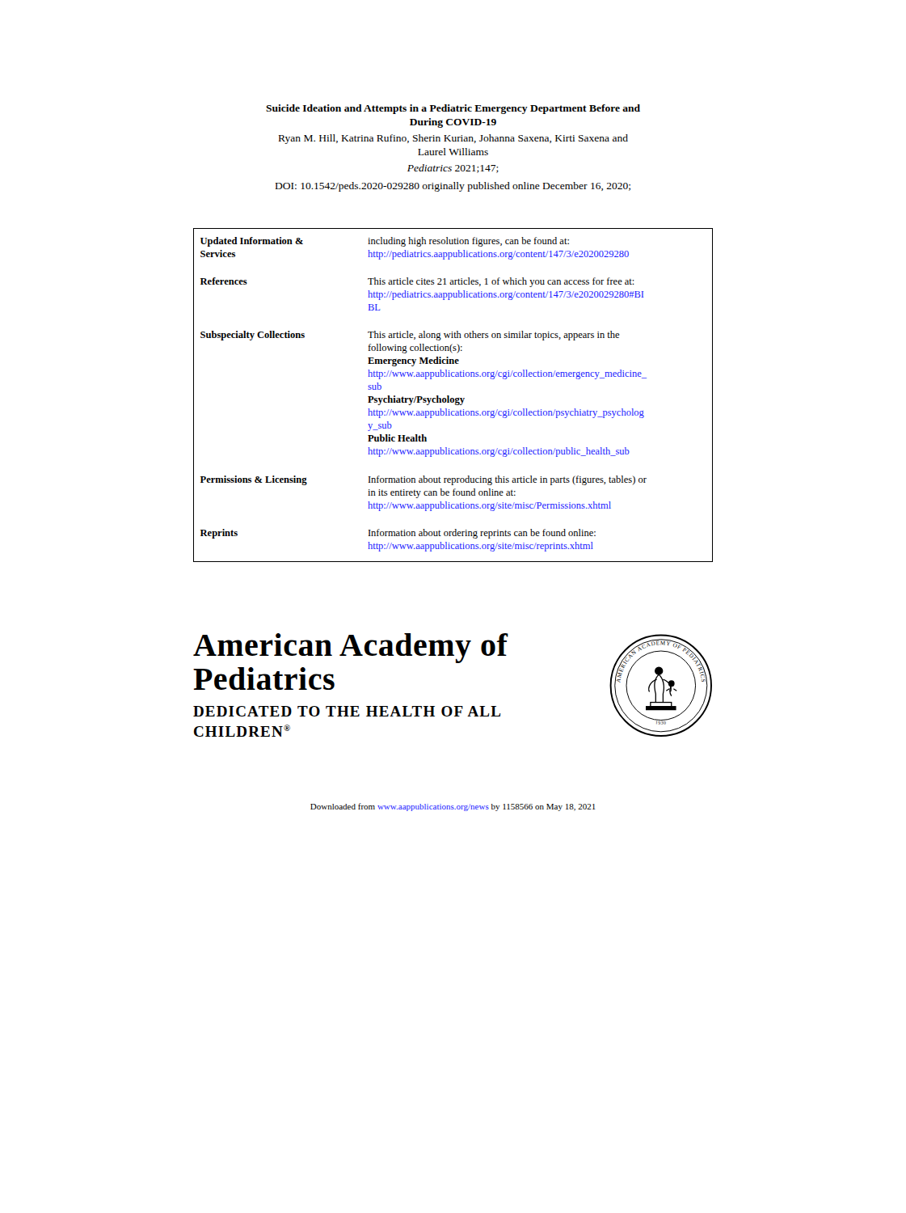Suicide Ideation and Attempts in a Pediatric Emergency Department Before and
During COVID-19
Ryan M. Hill, Katrina Rufino, Sherin Kurian, Johanna Saxena, Kirti Saxena and
Laurel Williams
Pediatrics 2021;147;
DOI: 10.1542/peds.2020-029280 originally published online December 16, 2020;
| Updated Information & Services | including high resolution figures, can be found at: http://pediatrics.aappublications.org/content/147/3/e2020029280 |
| References | This article cites 21 articles, 1 of which you can access for free at: http://pediatrics.aappublications.org/content/147/3/e2020029280#BI BL |
| Subspecialty Collections | This article, along with others on similar topics, appears in the following collection(s): Emergency Medicine http://www.aappublications.org/cgi/collection/emergency_medicine_ sub Psychiatry/Psychology http://www.aappublications.org/cgi/collection/psychiatry_psycholog y_sub Public Health http://www.aappublications.org/cgi/collection/public_health_sub |
| Permissions & Licensing | Information about reproducing this article in parts (figures, tables) or in its entirety can be found online at: http://www.aappublications.org/site/misc/Permissions.xhtml |
| Reprints | Information about ordering reprints can be found online: http://www.aappublications.org/site/misc/reprints.xhtml |
American Academy of Pediatrics
DEDICATED TO THE HEALTH OF ALL CHILDREN®
AMERICAN ACADEMY OF PEDIATRICS 1930
Downloaded from www.aappublications.org/news by 1158566 on May 18, 2021